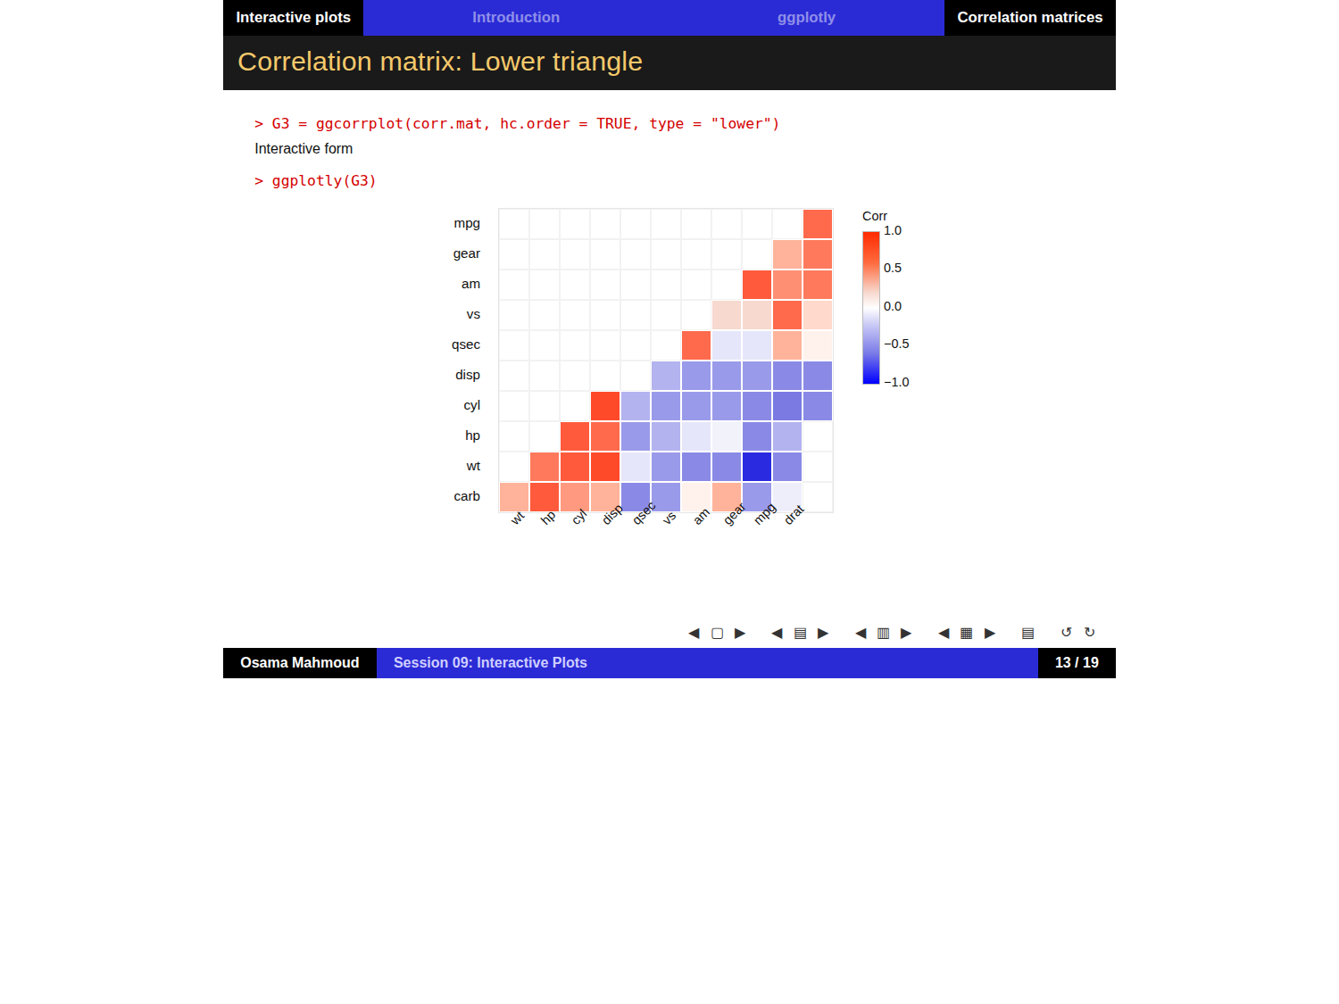Interactive plots
Introduction
ggplotly
Correlation matrices
Correlation matrix: Lower triangle
> G3 = ggcorrplot(corr.mat, hc.order = TRUE, type = "lower")
Interactive form
> ggplotly(G3)
mpg
gear
am
vs
qsec
disp
cyl
hp
wt
carb
wt hp cyl disp qsec vs am gear mpg drat
Corr
1.0 0.5 0.0 −0.5 −1.0
◀ ▢ ▶ ◀ ▤ ▶ ◀ ▥ ▶ ◀ ▦ ▶ ▤ ↺ ↻
Osama Mahmoud
Session 09: Interactive Plots
13 / 19